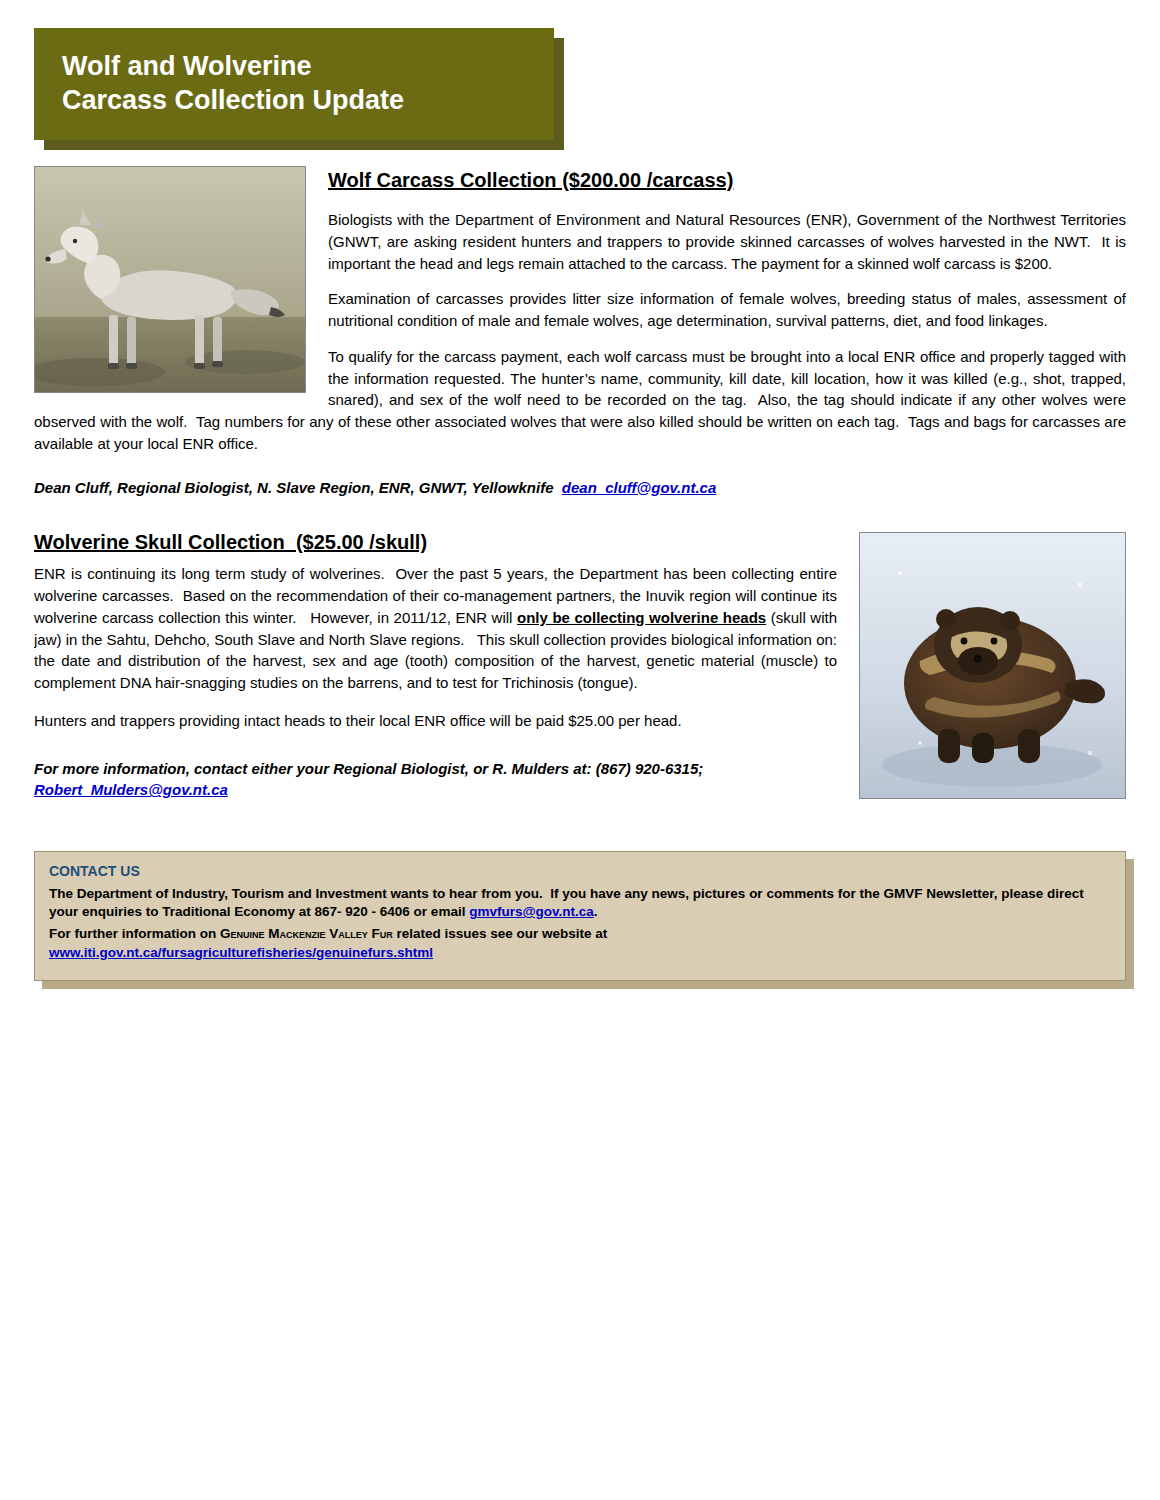Wolf and Wolverine
Carcass Collection Update
Wolf Carcass Collection ($200.00 /carcass)
Biologists with the Department of Environment and Natural Resources (ENR), Government of the Northwest Territories (GNWT, are asking resident hunters and trappers to provide skinned carcasses of wolves harvested in the NWT. It is important the head and legs remain attached to the carcass. The payment for a skinned wolf carcass is $200.
Examination of carcasses provides litter size information of female wolves, breeding status of males, assessment of nutritional condition of male and female wolves, age determination, survival patterns, diet, and food linkages.
To qualify for the carcass payment, each wolf carcass must be brought into a local ENR office and properly tagged with the information requested. The hunter’s name, community, kill date, kill location, how it was killed (e.g., shot, trapped, snared), and sex of the wolf need to be recorded on the tag. Also, the tag should indicate if any other wolves were observed with the wolf. Tag numbers for any of these other associated wolves that were also killed should be written on each tag. Tags and bags for carcasses are available at your local ENR office.
Dean Cluff, Regional Biologist, N. Slave Region, ENR, GNWT, Yellowknife dean_cluff@gov.nt.ca
Wolverine Skull Collection ($25.00 /skull)
ENR is continuing its long term study of wolverines. Over the past 5 years, the Department has been collecting entire wolverine carcasses. Based on the recommendation of their co-management partners, the Inuvik region will continue its wolverine carcass collection this winter. However, in 2011/12, ENR will only be collecting wolverine heads (skull with jaw) in the Sahtu, Dehcho, South Slave and North Slave regions. This skull collection provides biological information on: the date and distribution of the harvest, sex and age (tooth) composition of the harvest, genetic material (muscle) to complement DNA hair-snagging studies on the barrens, and to test for Trichinosis (tongue).
Hunters and trappers providing intact heads to their local ENR office will be paid $25.00 per head.
For more information, contact either your Regional Biologist, or R. Mulders at: (867) 920-6315;
Robert_Mulders@gov.nt.ca
CONTACT US
The Department of Industry, Tourism and Investment wants to hear from you. If you have any news, pictures or comments for the GMVF Newsletter, please direct your enquiries to Traditional Economy at 867- 920 - 6406 or email gmvfurs@gov.nt.ca.
For further information on Genuine Mackenzie Valley Fur related issues see our website at
www.iti.gov.nt.ca/fursagriculturefisheries/genuinefurs.shtml